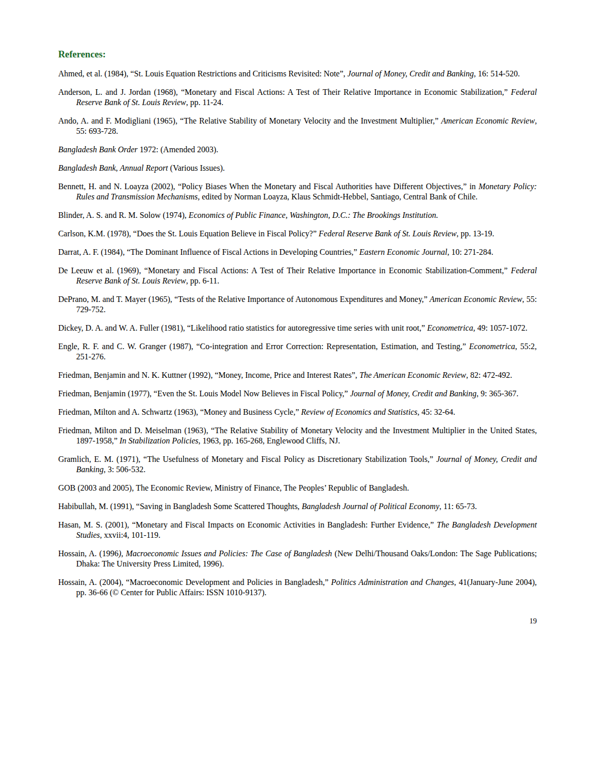References:
Ahmed, et al. (1984), “St. Louis Equation Restrictions and Criticisms Revisited: Note”, Journal of Money, Credit and Banking, 16: 514-520.
Anderson, L. and J. Jordan (1968), “Monetary and Fiscal Actions: A Test of Their Relative Importance in Economic Stabilization,” Federal Reserve Bank of St. Louis Review, pp. 11-24.
Ando, A. and F. Modigliani (1965), “The Relative Stability of Monetary Velocity and the Investment Multiplier,” American Economic Review, 55: 693-728.
Bangladesh Bank Order 1972: (Amended 2003).
Bangladesh Bank, Annual Report (Various Issues).
Bennett, H. and N. Loayza (2002), “Policy Biases When the Monetary and Fiscal Authorities have Different Objectives,” in Monetary Policy: Rules and Transmission Mechanisms, edited by Norman Loayza, Klaus Schmidt-Hebbel, Santiago, Central Bank of Chile.
Blinder, A. S. and R. M. Solow (1974), Economics of Public Finance, Washington, D.C.: The Brookings Institution.
Carlson, K.M. (1978), “Does the St. Louis Equation Believe in Fiscal Policy?” Federal Reserve Bank of St. Louis Review, pp. 13-19.
Darrat, A. F. (1984), “The Dominant Influence of Fiscal Actions in Developing Countries,” Eastern Economic Journal, 10: 271-284.
De Leeuw et al. (1969), “Monetary and Fiscal Actions: A Test of Their Relative Importance in Economic Stabilization-Comment,” Federal Reserve Bank of St. Louis Review, pp. 6-11.
DePrano, M. and T. Mayer (1965), “Tests of the Relative Importance of Autonomous Expenditures and Money,” American Economic Review, 55: 729-752.
Dickey, D. A. and W. A. Fuller (1981), “Likelihood ratio statistics for autoregressive time series with unit root,” Econometrica, 49: 1057-1072.
Engle, R. F. and C. W. Granger (1987), “Co-integration and Error Correction: Representation, Estimation, and Testing,” Econometrica, 55:2, 251-276.
Friedman, Benjamin and N. K. Kuttner (1992), “Money, Income, Price and Interest Rates”, The American Economic Review, 82: 472-492.
Friedman, Benjamin (1977), “Even the St. Louis Model Now Believes in Fiscal Policy,” Journal of Money, Credit and Banking, 9: 365-367.
Friedman, Milton and A. Schwartz (1963), “Money and Business Cycle,” Review of Economics and Statistics, 45: 32-64.
Friedman, Milton and D. Meiselman (1963), “The Relative Stability of Monetary Velocity and the Investment Multiplier in the United States, 1897-1958,” In Stabilization Policies, 1963, pp. 165-268, Englewood Cliffs, NJ.
Gramlich, E. M. (1971), “The Usefulness of Monetary and Fiscal Policy as Discretionary Stabilization Tools,” Journal of Money, Credit and Banking, 3: 506-532.
GOB (2003 and 2005), The Economic Review, Ministry of Finance, The Peoples’ Republic of Bangladesh.
Habibullah, M. (1991), “Saving in Bangladesh Some Scattered Thoughts, Bangladesh Journal of Political Economy, 11: 65-73.
Hasan, M. S. (2001), “Monetary and Fiscal Impacts on Economic Activities in Bangladesh: Further Evidence,” The Bangladesh Development Studies, xxvii:4, 101-119.
Hossain, A. (1996), Macroeconomic Issues and Policies: The Case of Bangladesh (New Delhi/Thousand Oaks/London: The Sage Publications; Dhaka: The University Press Limited, 1996).
Hossain, A. (2004), “Macroeconomic Development and Policies in Bangladesh,” Politics Administration and Changes, 41(January-June 2004), pp. 36-66 (© Center for Public Affairs: ISSN 1010-9137).
19